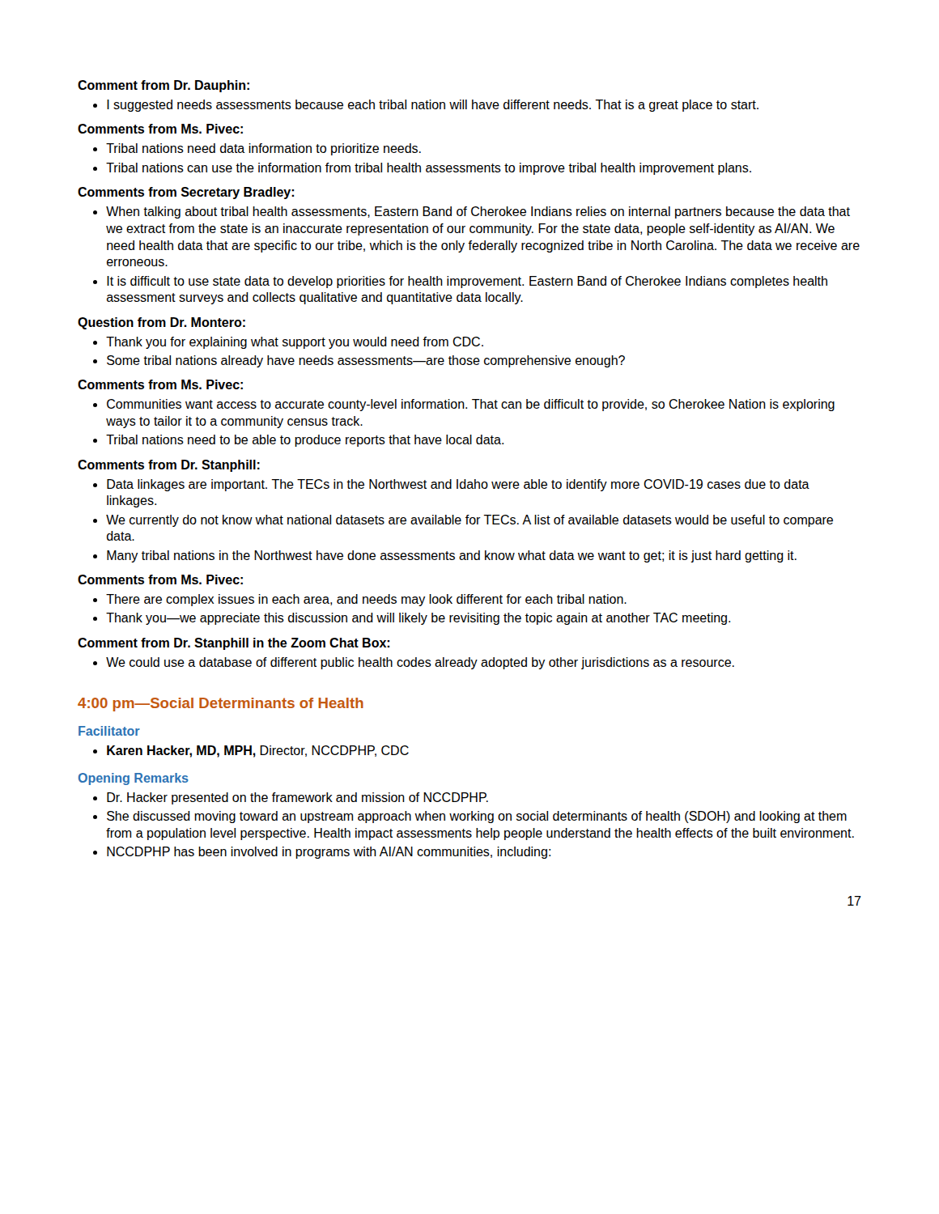Comment from Dr. Dauphin:
I suggested needs assessments because each tribal nation will have different needs. That is a great place to start.
Comments from Ms. Pivec:
Tribal nations need data information to prioritize needs.
Tribal nations can use the information from tribal health assessments to improve tribal health improvement plans.
Comments from Secretary Bradley:
When talking about tribal health assessments, Eastern Band of Cherokee Indians relies on internal partners because the data that we extract from the state is an inaccurate representation of our community. For the state data, people self-identity as AI/AN. We need health data that are specific to our tribe, which is the only federally recognized tribe in North Carolina. The data we receive are erroneous.
It is difficult to use state data to develop priorities for health improvement. Eastern Band of Cherokee Indians completes health assessment surveys and collects qualitative and quantitative data locally.
Question from Dr. Montero:
Thank you for explaining what support you would need from CDC.
Some tribal nations already have needs assessments—are those comprehensive enough?
Comments from Ms. Pivec:
Communities want access to accurate county-level information. That can be difficult to provide, so Cherokee Nation is exploring ways to tailor it to a community census track.
Tribal nations need to be able to produce reports that have local data.
Comments from Dr. Stanphill:
Data linkages are important. The TECs in the Northwest and Idaho were able to identify more COVID-19 cases due to data linkages.
We currently do not know what national datasets are available for TECs. A list of available datasets would be useful to compare data.
Many tribal nations in the Northwest have done assessments and know what data we want to get; it is just hard getting it.
Comments from Ms. Pivec:
There are complex issues in each area, and needs may look different for each tribal nation.
Thank you—we appreciate this discussion and will likely be revisiting the topic again at another TAC meeting.
Comment from Dr. Stanphill in the Zoom Chat Box:
We could use a database of different public health codes already adopted by other jurisdictions as a resource.
4:00 pm—Social Determinants of Health
Facilitator
Karen Hacker, MD, MPH, Director, NCCDPHP, CDC
Opening Remarks
Dr. Hacker presented on the framework and mission of NCCDPHP.
She discussed moving toward an upstream approach when working on social determinants of health (SDOH) and looking at them from a population level perspective. Health impact assessments help people understand the health effects of the built environment.
NCCDPHP has been involved in programs with AI/AN communities, including:
17